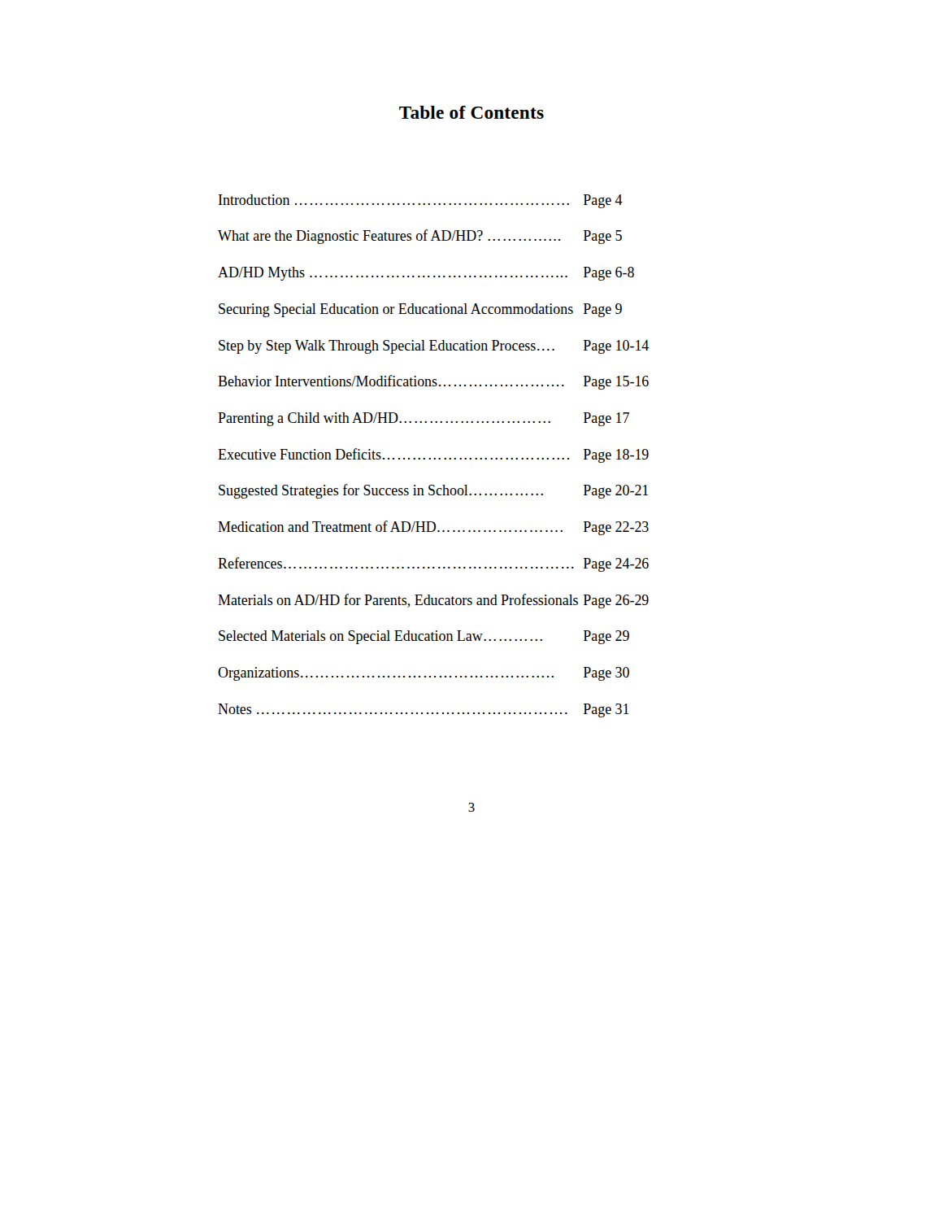Table of Contents
| Introduction ……………………………………………… | Page 4 |
| What are the Diagnostic Features of AD/HD? …………... | Page 5 |
| AD/HD Myths …………………………………………... | Page 6-8 |
| Securing Special Education or Educational Accommodations | Page 9 |
| Step by Step Walk Through Special Education Process …. | Page 10-14 |
| Behavior Interventions/Modifications ……………………. | Page 15-16 |
| Parenting a Child with AD/HD ………………………… | Page 17 |
| Executive Function Deficits ………………………………. | Page 18-19 |
| Suggested Strategies for Success in School …………… | Page 20-21 |
| Medication and Treatment of AD/HD ……………………. | Page 22-23 |
| References ………………………………………………… | Page 24-26 |
| Materials on AD/HD for Parents, Educators and Professionals | Page 26-29 |
| Selected Materials on Special Education Law ………… | Page 29 |
| Organizations ………………………………………….. | Page 30 |
| Notes ……………………………………………………. | Page 31 |
3